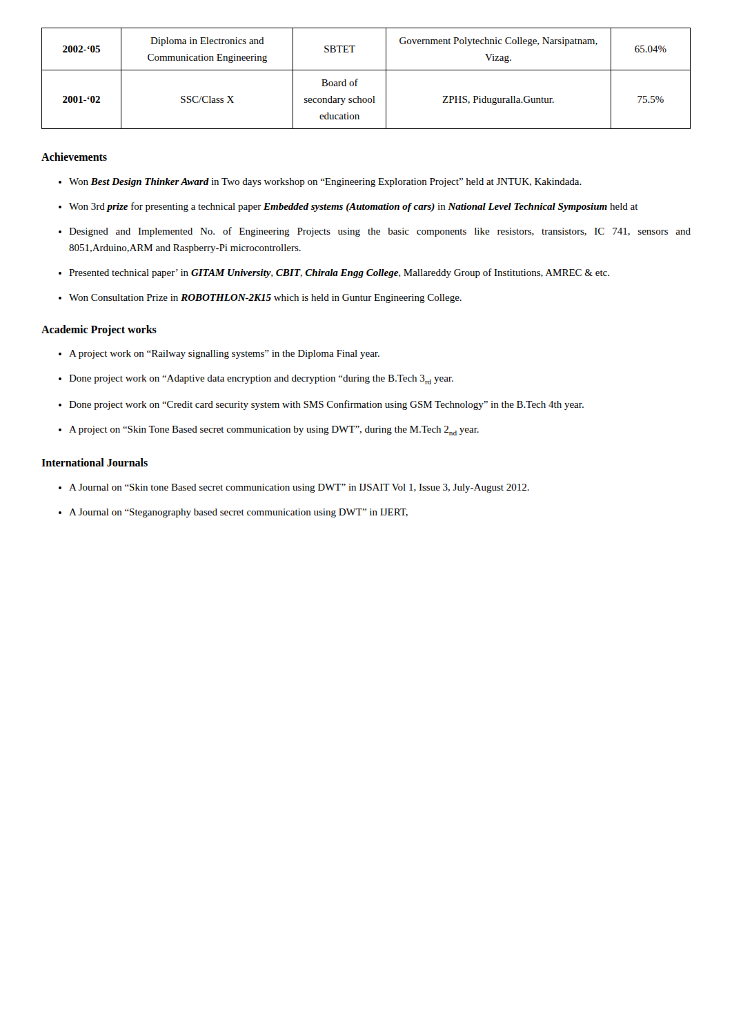| 2002-‘05 | Diploma in Electronics and Communication Engineering | SBTET | Government Polytechnic College, Narsipatnam, Vizag. | 65.04% |
| 2001-‘02 | SSC/Class X | Board of secondary school education | ZPHS, Piduguralla.Guntur. | 75.5% |
Achievements
Won Best Design Thinker Award in Two days workshop on “Engineering Exploration Project” held at JNTUK, Kakindada.
Won 3rd prize for presenting a technical paper Embedded systems (Automation of cars) in National Level Technical Symposium held at
Designed and Implemented No. of Engineering Projects using the basic components like resistors, transistors, IC 741, sensors and 8051,Arduino,ARM and Raspberry-Pi microcontrollers.
Presented technical paper’ in GITAM University, CBIT, Chirala Engg College, Mallareddy Group of Institutions, AMREC & etc.
Won Consultation Prize in ROBOTHLON-2K15 which is held in Guntur Engineering College.
Academic Project works
A project work on “Railway signalling systems” in the Diploma Final year.
Done project work on “Adaptive data encryption and decryption “during the B.Tech 3rd year.
Done project work on “Credit card security system with SMS Confirmation using GSM Technology” in the B.Tech 4th year.
A project on “Skin Tone Based secret communication by using DWT”, during the M.Tech 2nd year.
International Journals
A Journal on “Skin tone Based secret communication using DWT” in IJSAIT Vol 1, Issue 3, July-August 2012.
A Journal on “Steganography based secret communication using DWT” in IJERT,